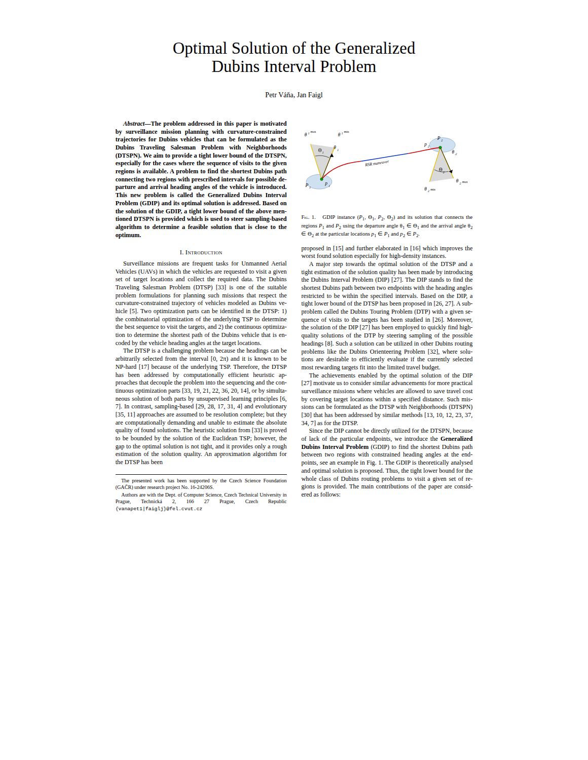Optimal Solution of the Generalized
Dubins Interval Problem
Petr Váňa, Jan Faigl
Abstract—The problem addressed in this paper is motivated by surveillance mission planning with curvature-constrained trajectories for Dubins vehicles that can be formulated as the Dubins Traveling Salesman Problem with Neighborhoods (DTSPN). We aim to provide a tight lower bound of the DTSPN, especially for the cases where the sequence of visits to the given regions is available. A problem to find the shortest Dubins path connecting two regions with prescribed intervals for possible departure and arrival heading angles of the vehicle is introduced. This new problem is called the Generalized Dubins Interval Problem (GDIP) and its optimal solution is addressed. Based on the solution of the GDIP, a tight lower bound of the above mentioned DTSPN is provided which is used to steer sampling-based algorithm to determine a feasible solution that is close to the optimum.
I. Introduction
Surveillance missions are frequent tasks for Unmanned Aerial Vehicles (UAVs) in which the vehicles are requested to visit a given set of target locations and collect the required data. The Dubins Traveling Salesman Problem (DTSP) [33] is one of the suitable problem formulations for planning such missions that respect the curvature-constrained trajectory of vehicles modeled as Dubins vehicle [5]. Two optimization parts can be identified in the DTSP: 1) the combinatorial optimization of the underlying TSP to determine the best sequence to visit the targets, and 2) the continuous optimization to determine the shortest path of the Dubins vehicle that is encoded by the vehicle heading angles at the target locations.
The DTSP is a challenging problem because the headings can be arbitrarily selected from the interval [0, 2π) and it is known to be NP-hard [17] because of the underlying TSP. Therefore, the DTSP has been addressed by computationally efficient heuristic approaches that decouple the problem into the sequencing and the continuous optimization parts [33, 19, 21, 22, 36, 20, 14], or by simultaneous solution of both parts by unsupervised learning principles [6, 7]. In contrast, sampling-based [29, 28, 17, 31, 4] and evolutionary [35, 11] approaches are assumed to be resolution complete; but they are computationally demanding and unable to estimate the absolute quality of found solutions. The heuristic solution from [33] is proved to be bounded by the solution of the Euclidean TSP; however, the gap to the optimal solution is not tight, and it provides only a rough estimation of the solution quality. An approximation algorithm for the DTSP has been
The presented work has been supported by the Czech Science Foundation (GAČR) under research project No. 16-24206S.
Authors are with the Dept. of Computer Science, Czech Technical University in Prague, Technická 2, 166 27 Prague, Czech Republic {vanapet1|faiglj}@fel.cvut.cz
θ 1 max θ 1 min Θ 1 θ 1 P 1 p 1 P 2 p 2 θ 2 Θ 2 θ 2 min θ 2 max RSR maneuver
Fig. 1. GDIP instance (P1, Θ1, P2, Θ2) and its solution that connects the regions P1 and P2 using the departure angle θ1 ∈ Θ1 and the arrival angle θ2 ∈ Θ2 at the particular locations p1 ∈ P1 and p2 ∈ P2.
proposed in [15] and further elaborated in [16] which improves the worst found solution especially for high-density instances.
A major step towards the optimal solution of the DTSP and a tight estimation of the solution quality has been made by introducing the Dubins Interval Problem (DIP) [27]. The DIP stands to find the shortest Dubins path between two endpoints with the heading angles restricted to be within the specified intervals. Based on the DIP, a tight lower bound of the DTSP has been proposed in [26, 27]. A sub-problem called the Dubins Touring Problem (DTP) with a given sequence of visits to the targets has been studied in [26]. Moreover, the solution of the DIP [27] has been employed to quickly find high-quality solutions of the DTP by steering sampling of the possible headings [8]. Such a solution can be utilized in other Dubins routing problems like the Dubins Orienteering Problem [32], where solutions are desirable to efficiently evaluate if the currently selected most rewarding targets fit into the limited travel budget.
The achievements enabled by the optimal solution of the DIP [27] motivate us to consider similar advancements for more practical surveillance missions where vehicles are allowed to save travel cost by covering target locations within a specified distance. Such missions can be formulated as the DTSP with Neighborhoods (DTSPN) [30] that has been addressed by similar methods [13, 10, 12, 23, 37, 34, 7] as for the DTSP.
Since the DIP cannot be directly utilized for the DTSPN, because of lack of the particular endpoints, we introduce the Generalized Dubins Interval Problem (GDIP) to find the shortest Dubins path between two regions with constrained heading angles at the endpoints, see an example in Fig. 1. The GDIP is theoretically analysed and optimal solution is proposed. Thus, the tight lower bound for the whole class of Dubins routing problems to visit a given set of regions is provided. The main contributions of the paper are considered as follows: